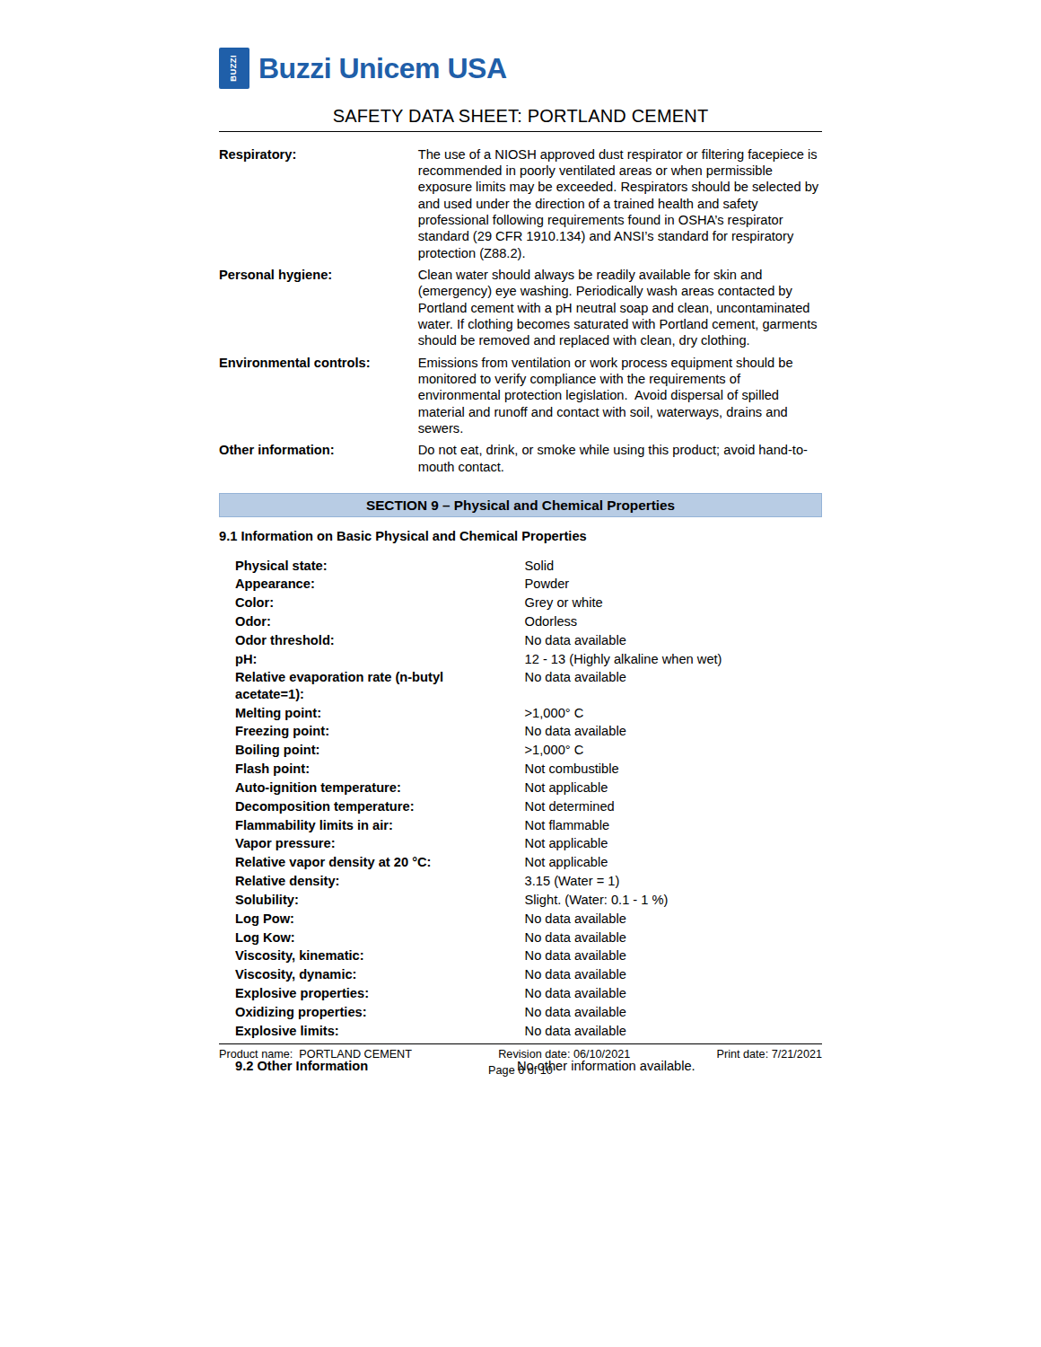BUZZI
Buzzi Unicem USA
SAFETY DATA SHEET: PORTLAND CEMENT
| Respiratory: | The use of a NIOSH approved dust respirator or filtering facepiece is recommended in poorly ventilated areas or when permissible exposure limits may be exceeded. Respirators should be selected by and used under the direction of a trained health and safety professional following requirements found in OSHA’s respirator standard (29 CFR 1910.134) and ANSI’s standard for respiratory protection (Z88.2). |
| Personal hygiene: | Clean water should always be readily available for skin and (emergency) eye washing. Periodically wash areas contacted by Portland cement with a pH neutral soap and clean, uncontaminated water. If clothing becomes saturated with Portland cement, garments should be removed and replaced with clean, dry clothing. |
| Environmental controls: | Emissions from ventilation or work process equipment should be monitored to verify compliance with the requirements of environmental protection legislation. Avoid dispersal of spilled material and runoff and contact with soil, waterways, drains and sewers. |
| Other information: | Do not eat, drink, or smoke while using this product; avoid hand-to-mouth contact. |
SECTION 9 – Physical and Chemical Properties
9.1 Information on Basic Physical and Chemical Properties
| Physical state: | Solid |
| Appearance: | Powder |
| Color: | Grey or white |
| Odor: | Odorless |
| Odor threshold: | No data available |
| pH: | 12 - 13 (Highly alkaline when wet) |
| Relative evaporation rate (n-butyl acetate=1): | No data available |
| Melting point: | >1,000° C |
| Freezing point: | No data available |
| Boiling point: | >1,000° C |
| Flash point: | Not combustible |
| Auto-ignition temperature: | Not applicable |
| Decomposition temperature: | Not determined |
| Flammability limits in air: | Not flammable |
| Vapor pressure: | Not applicable |
| Relative vapor density at 20 °C: | Not applicable |
| Relative density: | 3.15 (Water = 1) |
| Solubility: | Slight. (Water: 0.1 - 1 %) |
| Log Pow: | No data available |
| Log Kow: | No data available |
| Viscosity, kinematic: | No data available |
| Viscosity, dynamic: | No data available |
| Explosive properties: | No data available |
| Oxidizing properties: | No data available |
| Explosive limits: | No data available |
9.2 Other Information
No other information available.
Product name: PORTLAND CEMENT
Revision date: 06/10/2021
Print date: 7/21/2021
Page 6 of 10